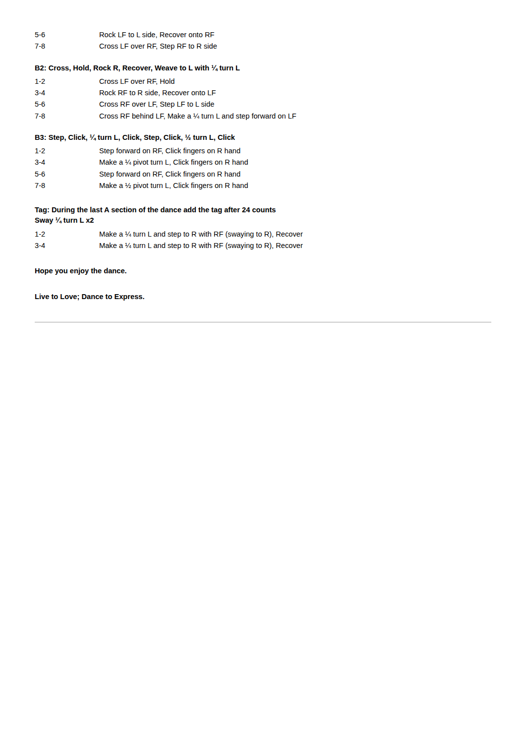5-6
Rock LF to L side, Recover onto RF
7-8
Cross LF over RF, Step RF to R side
B2: Cross, Hold, Rock R, Recover, Weave to L with ¼ turn L
1-2
Cross LF over RF, Hold
3-4
Rock RF to R side, Recover onto LF
5-6
Cross RF over LF, Step LF to L side
7-8
Cross RF behind LF, Make a ¼ turn L and step forward on LF
B3: Step, Click, ¼ turn L, Click, Step, Click, ½ turn L, Click
1-2
Step forward on RF, Click fingers on R hand
3-4
Make a ¼ pivot turn L, Click fingers on R hand
5-6
Step forward on RF, Click fingers on R hand
7-8
Make a ½ pivot turn L, Click fingers on R hand
Tag: During the last A section of the dance add the tag after 24 counts
Sway ¼ turn L x2
1-2
Make a ¼ turn L and step to R with RF (swaying to R), Recover
3-4
Make a ¼ turn L and step to R with RF (swaying to R), Recover
Hope you enjoy the dance.
Live to Love; Dance to Express.